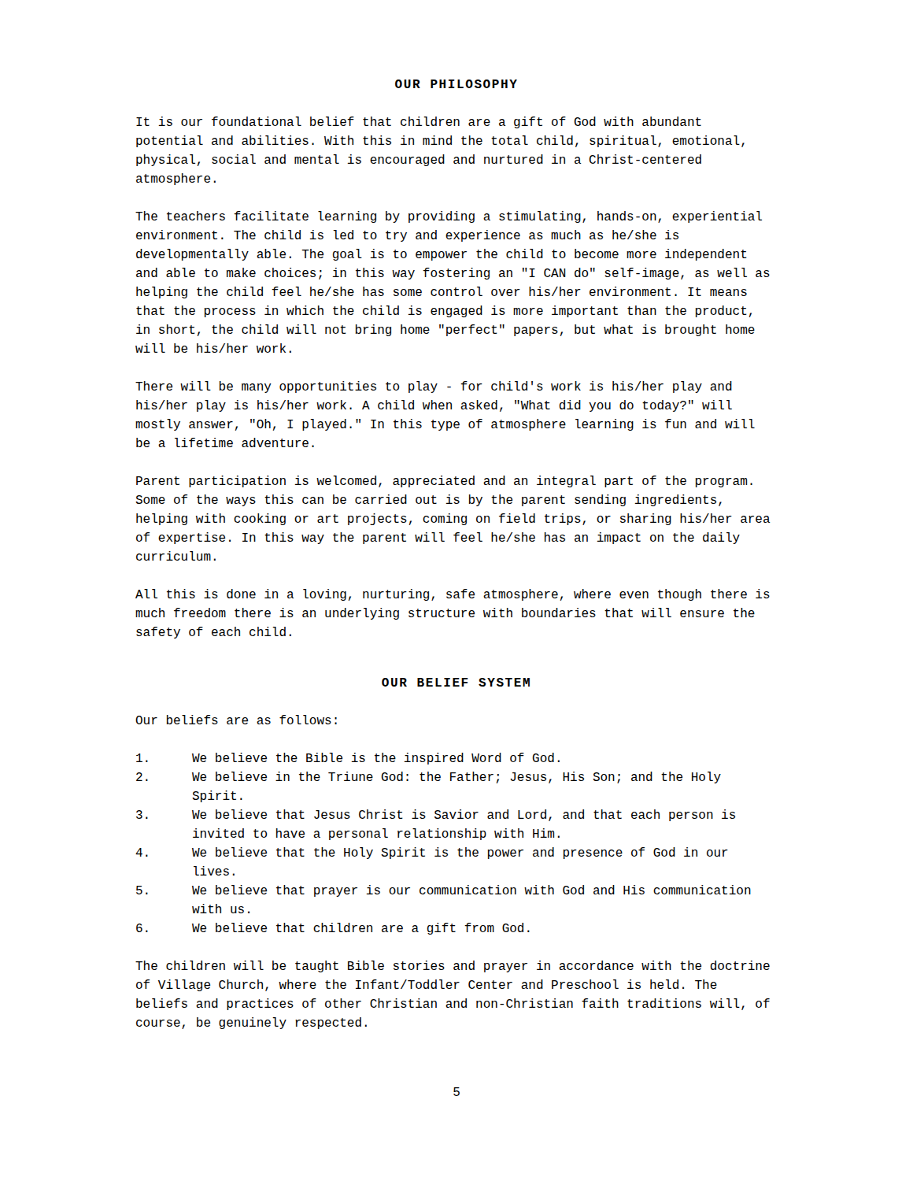OUR PHILOSOPHY
It is our foundational belief that children are a gift of God with abundant potential and abilities. With this in mind the total child, spiritual, emotional, physical, social and mental is encouraged and nurtured in a Christ-centered atmosphere.
The teachers facilitate learning by providing a stimulating, hands-on, experiential environment. The child is led to try and experience as much as he/she is developmentally able. The goal is to empower the child to become more independent and able to make choices; in this way fostering an "I CAN do" self-image, as well as helping the child feel he/she has some control over his/her environment. It means that the process in which the child is engaged is more important than the product, in short, the child will not bring home "perfect" papers, but what is brought home will be his/her work.
There will be many opportunities to play - for child's work is his/her play and his/her play is his/her work. A child when asked, "What did you do today?" will mostly answer, "Oh, I played." In this type of atmosphere learning is fun and will be a lifetime adventure.
Parent participation is welcomed, appreciated and an integral part of the program. Some of the ways this can be carried out is by the parent sending ingredients, helping with cooking or art projects, coming on field trips, or sharing his/her area of expertise. In this way the parent will feel he/she has an impact on the daily curriculum.
All this is done in a loving, nurturing, safe atmosphere, where even though there is much freedom there is an underlying structure with boundaries that will ensure the safety of each child.
OUR BELIEF SYSTEM
Our beliefs are as follows:
We believe the Bible is the inspired Word of God.
We believe in the Triune God: the Father; Jesus, His Son; and the Holy Spirit.
We believe that Jesus Christ is Savior and Lord, and that each person is invited to have a personal relationship with Him.
We believe that the Holy Spirit is the power and presence of God in our lives.
We believe that prayer is our communication with God and His communication with us.
We believe that children are a gift from God.
The children will be taught Bible stories and prayer in accordance with the doctrine of Village Church, where the Infant/Toddler Center and Preschool is held. The beliefs and practices of other Christian and non-Christian faith traditions will, of course, be genuinely respected.
5